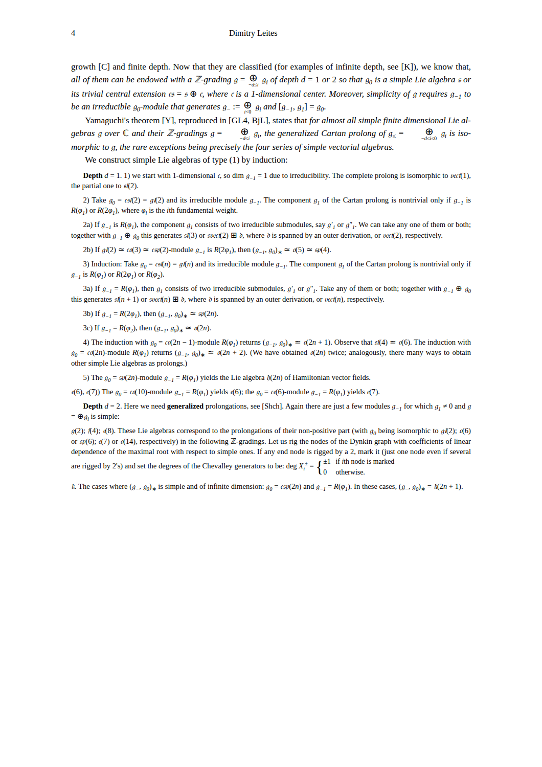4 Dimitry Leites
growth [C] and finite depth. Now that they are classified (for examples of infinite depth, see [K]), we know that, all of them can be endowed with a ℤ-grading 𝔤 = ⊕−d≤i 𝔤i of depth d = 1 or 2 so that 𝔤0 is a simple Lie algebra 𝔰 or its trivial central extension 𝔠𝔰 = 𝔰 ⊕ 𝔠, where 𝔠 is a 1-dimensional center. Moreover, simplicity of 𝔤 requires 𝔤−1 to be an irreducible 𝔤0-module that generates 𝔤− := ⊕i<0 𝔤i and [𝔤−1, 𝔤1] = 𝔤0.
Yamaguchi's theorem [Y], reproduced in [GL4, BjL], states that for almost all simple finite dimensional Lie algebras 𝔤 over ℂ and their ℤ-gradings 𝔤 = ⊕−d≤i 𝔤i, the generalized Cartan prolong of 𝔤≤ = ⊕−d≤i≤0 𝔤i is isomorphic to 𝔤, the rare exceptions being precisely the four series of simple vectorial algebras.
We construct simple Lie algebras of type (1) by induction:
Depth d = 1. 1) we start with 1-dimensional 𝔠, so dim 𝔤−1 = 1 due to irreducibility. The complete prolong is isomorphic to 𝔳𝔢𝔠𝔱(1), the partial one to 𝔰𝔩(2).
2) Take 𝔤0 = 𝔠𝔰𝔩(2) = 𝔤𝔩(2) and its irreducible module 𝔤−1. The component 𝔤1 of the Cartan prolong is nontrivial only if 𝔤−1 is R(φ1) or R(2φ1), where φi is the ith fundamental weight.
2a) If 𝔤−1 is R(φ1), the component 𝔤1 consists of two irreducible submodules, say 𝔤′1 or 𝔤″1. We can take any one of them or both; together with 𝔤−1 ⊕ 𝔤0 this generates 𝔰𝔩(3) or 𝔰𝔳𝔢𝔠𝔱(2) ⊞ 𝔡, where 𝔡 is spanned by an outer derivation, or 𝔳𝔢𝔠𝔱(2), respectively.
2b) If 𝔤𝔩(2) ≃ 𝔠𝔬(3) ≃ 𝔠𝔰𝔭(2)-module 𝔤−1 is R(2φ1), then (𝔤−1, 𝔤0)∗ ≃ 𝔬(5) ≃ 𝔰𝔭(4).
3) Induction: Take 𝔤0 = 𝔠𝔰𝔩(n) = 𝔤𝔩(n) and its irreducible module 𝔤−1. The component 𝔤1 of the Cartan prolong is nontrivial only if 𝔤−1 is R(φ1) or R(2φ1) or R(φ2).
3a) If 𝔤−1 = R(φ1), then 𝔤1 consists of two irreducible submodules, 𝔤′1 or 𝔤″1. Take any of them or both; together with 𝔤−1 ⊕ 𝔤0 this generates 𝔰𝔩(n + 1) or 𝔰𝔳𝔢𝔠𝔱(n) ⊞ 𝔡, where 𝔡 is spanned by an outer derivation, or 𝔳𝔢𝔠𝔱(n), respectively.
3b) If 𝔤−1 = R(2φ1), then (𝔤−1, 𝔤0)∗ ≃ 𝔰𝔭(2n).
3c) If 𝔤−1 = R(φ2), then (𝔤−1, 𝔤0)∗ ≃ 𝔬(2n).
4) The induction with 𝔤0 = 𝔠𝔬(2n − 1)-module R(φ1) returns (𝔤−1, 𝔤0)∗ ≃ 𝔬(2n + 1). Observe that 𝔰𝔩(4) ≃ 𝔬(6). The induction with 𝔤0 = 𝔠𝔬(2n)-module R(φ1) returns (𝔤−1, 𝔤0)∗ ≃ 𝔬(2n + 2). (We have obtained 𝔬(2n) twice; analogously, there many ways to obtain other simple Lie algebras as prolongs.)
5) The 𝔤0 = 𝔰𝔭(2n)-module 𝔤−1 = R(φ1) yields the Lie algebra 𝔥(2n) of Hamiltonian vector fields.
𝔢(6), 𝔢(7)) The 𝔤0 = 𝔠𝔬(10)-module 𝔤−1 = R(φ1) yields 𝔢(6); the 𝔤0 = 𝔠𝔢(6)-module 𝔤−1 = R(φ1) yields 𝔢(7).
Depth d = 2. Here we need generalized prolongations, see [Shch]. Again there are just a few modules 𝔤−1 for which 𝔤1 ≠ 0 and 𝔤 = ⊕𝔤i is simple:
𝔤(2); 𝔣(4); 𝔢(8). These Lie algebras correspond to the prolongations of their non-positive part (with 𝔤0 being isomorphic to 𝔤𝔩(2); 𝔬(6) or 𝔰𝔭(6); 𝔢(7) or 𝔬(14), respectively) in the following ℤ-gradings. Let us rig the nodes of the Dynkin graph with coefficients of linear dependence of the maximal root with respect to simple ones. If any end node is rigged by a 2, mark it (just one node even if several are rigged by 2's) and set the degrees of the Chevalley generators to be: deg Xi± = {±1 if ith node is marked 0 otherwise.
𝔨. The cases where (𝔤−, 𝔤0)∗ is simple and of infinite dimension: 𝔤0 = 𝔠𝔰𝔭(2n) and 𝔤−1 = R(φ1). In these cases, (𝔤−, 𝔤0)∗ = 𝔨(2n + 1).